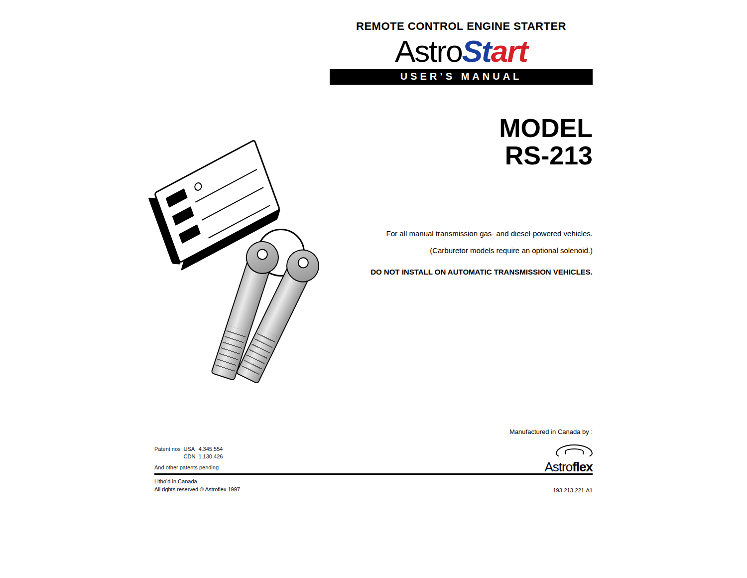REMOTE CONTROL ENGINE STARTER
Astro St art
USER’S MANUAL
MODEL RS-213
For all manual transmission gas- and diesel-powered vehicles.
(Carburetor models require an optional solenoid.)
DO NOT INSTALL ON AUTOMATIC TRANSMISSION VEHICLES.
Manufactured in Canada by :
| Patent nos | USA | 4.345.554 |
| | CDN | 1.130.426 |
And other patents pending
Astroflex
Litho’d in Canada
All rights reserved © Astroflex 1997
193-213-221-A1